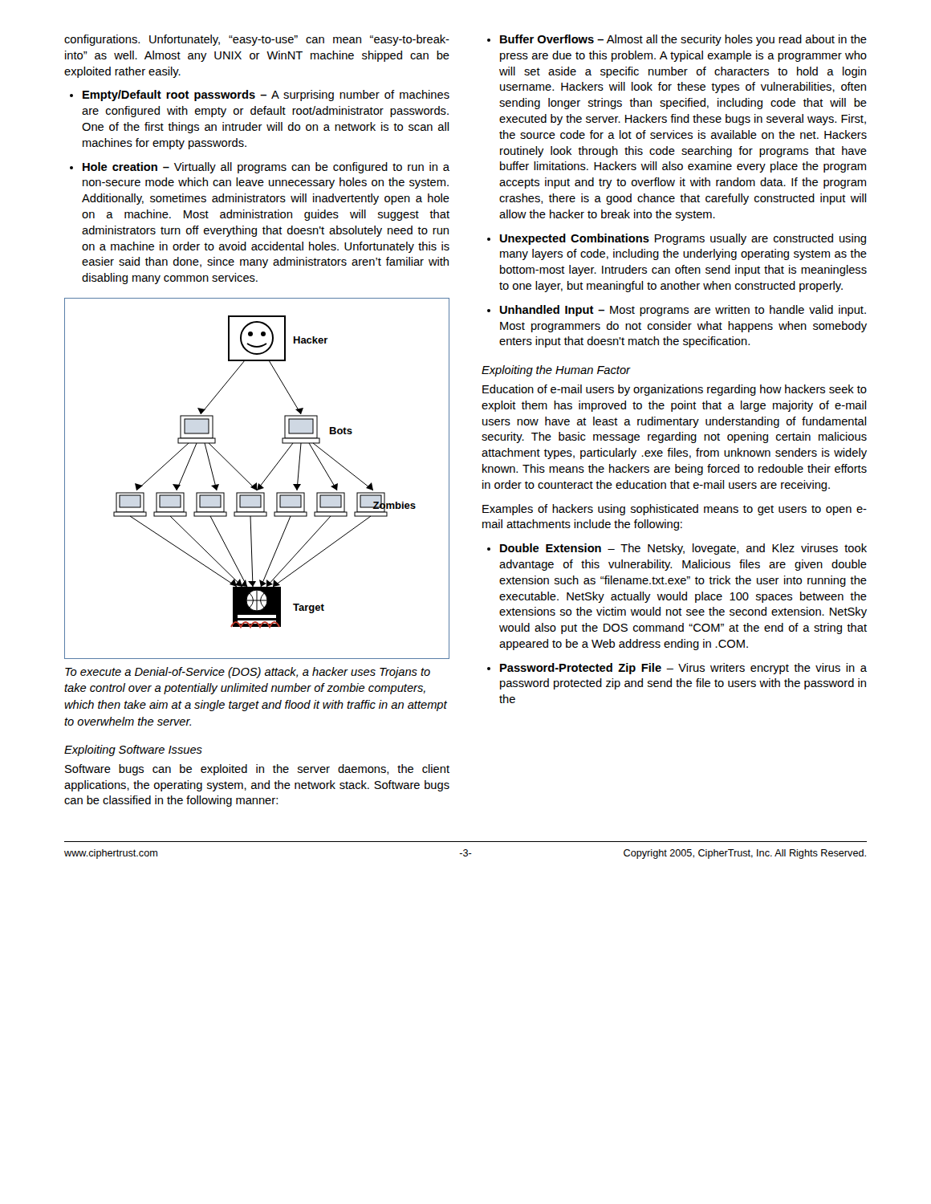configurations. Unfortunately, “easy-to-use” can mean “easy-to-break-into” as well. Almost any UNIX or WinNT machine shipped can be exploited rather easily.
Empty/Default root passwords – A surprising number of machines are configured with empty or default root/administrator passwords. One of the first things an intruder will do on a network is to scan all machines for empty passwords.
Hole creation – Virtually all programs can be configured to run in a non-secure mode which can leave unnecessary holes on the system. Additionally, sometimes administrators will inadvertently open a hole on a machine. Most administration guides will suggest that administrators turn off everything that doesn't absolutely need to run on a machine in order to avoid accidental holes. Unfortunately this is easier said than done, since many administrators aren’t familiar with disabling many common services.
Hacker Bots Zombies Target
To execute a Denial-of-Service (DOS) attack, a hacker uses Trojans to take control over a potentially unlimited number of zombie computers, which then take aim at a single target and flood it with traffic in an attempt to overwhelm the server.
Exploiting Software Issues
Software bugs can be exploited in the server daemons, the client applications, the operating system, and the network stack. Software bugs can be classified in the following manner:
Buffer Overflows – Almost all the security holes you read about in the press are due to this problem. A typical example is a programmer who will set aside a specific number of characters to hold a login username. Hackers will look for these types of vulnerabilities, often sending longer strings than specified, including code that will be executed by the server. Hackers find these bugs in several ways. First, the source code for a lot of services is available on the net. Hackers routinely look through this code searching for programs that have buffer limitations. Hackers will also examine every place the program accepts input and try to overflow it with random data. If the program crashes, there is a good chance that carefully constructed input will allow the hacker to break into the system.
Unexpected Combinations Programs usually are constructed using many layers of code, including the underlying operating system as the bottom-most layer. Intruders can often send input that is meaningless to one layer, but meaningful to another when constructed properly.
Unhandled Input – Most programs are written to handle valid input. Most programmers do not consider what happens when somebody enters input that doesn't match the specification.
Exploiting the Human Factor
Education of e-mail users by organizations regarding how hackers seek to exploit them has improved to the point that a large majority of e-mail users now have at least a rudimentary understanding of fundamental security. The basic message regarding not opening certain malicious attachment types, particularly .exe files, from unknown senders is widely known. This means the hackers are being forced to redouble their efforts in order to counteract the education that e-mail users are receiving.
Examples of hackers using sophisticated means to get users to open e-mail attachments include the following:
Double Extension – The Netsky, lovegate, and Klez viruses took advantage of this vulnerability. Malicious files are given double extension such as “filename.txt.exe” to trick the user into running the executable. NetSky actually would place 100 spaces between the extensions so the victim would not see the second extension. NetSky would also put the DOS command “COM” at the end of a string that appeared to be a Web address ending in .COM.
Password-Protected Zip File – Virus writers encrypt the virus in a password protected zip and send the file to users with the password in the
www.ciphertrust.com
-3-
Copyright 2005, CipherTrust, Inc. All Rights Reserved.